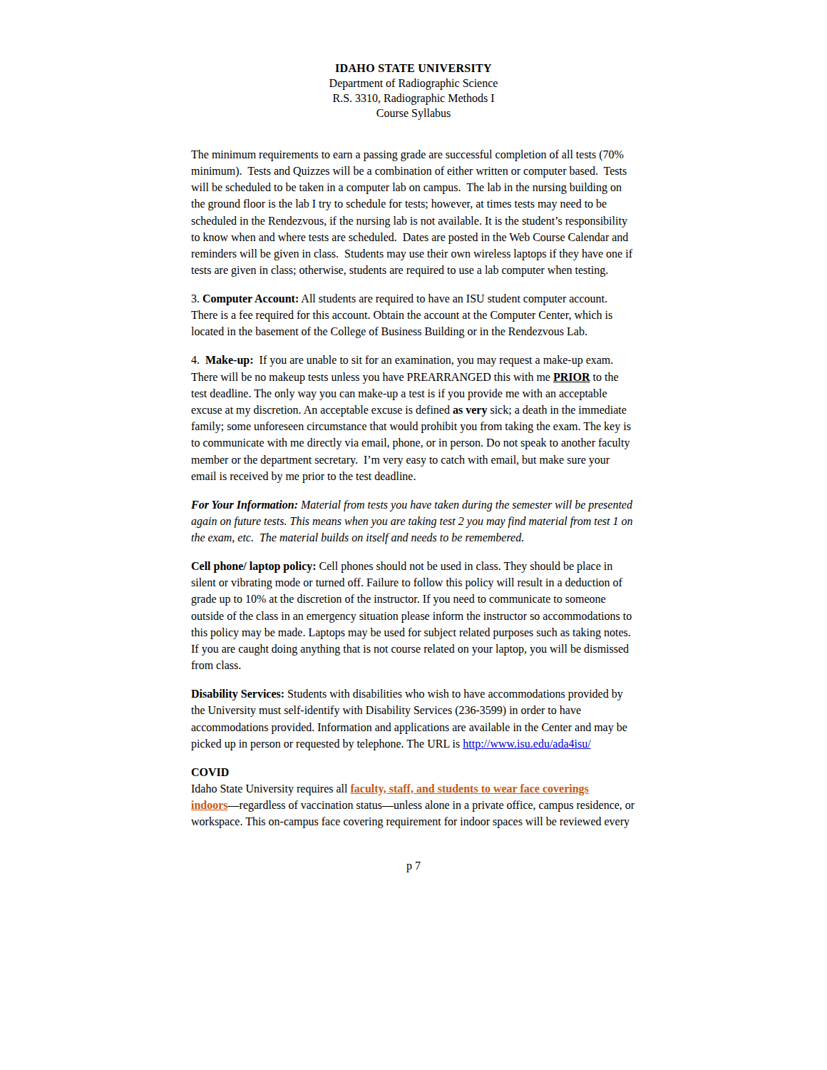IDAHO STATE UNIVERSITY
Department of Radiographic Science
R.S. 3310, Radiographic Methods I
Course Syllabus
The minimum requirements to earn a passing grade are successful completion of all tests (70% minimum). Tests and Quizzes will be a combination of either written or computer based. Tests will be scheduled to be taken in a computer lab on campus. The lab in the nursing building on the ground floor is the lab I try to schedule for tests; however, at times tests may need to be scheduled in the Rendezvous, if the nursing lab is not available. It is the student’s responsibility to know when and where tests are scheduled. Dates are posted in the Web Course Calendar and reminders will be given in class. Students may use their own wireless laptops if they have one if tests are given in class; otherwise, students are required to use a lab computer when testing.
3. Computer Account: All students are required to have an ISU student computer account. There is a fee required for this account. Obtain the account at the Computer Center, which is located in the basement of the College of Business Building or in the Rendezvous Lab.
4. Make-up: If you are unable to sit for an examination, you may request a make-up exam. There will be no makeup tests unless you have PREARRANGED this with me PRIOR to the test deadline. The only way you can make-up a test is if you provide me with an acceptable excuse at my discretion. An acceptable excuse is defined as very sick; a death in the immediate family; some unforeseen circumstance that would prohibit you from taking the exam. The key is to communicate with me directly via email, phone, or in person. Do not speak to another faculty member or the department secretary. I’m very easy to catch with email, but make sure your email is received by me prior to the test deadline.
For Your Information: Material from tests you have taken during the semester will be presented again on future tests. This means when you are taking test 2 you may find material from test 1 on the exam, etc. The material builds on itself and needs to be remembered.
Cell phone/ laptop policy: Cell phones should not be used in class. They should be place in silent or vibrating mode or turned off. Failure to follow this policy will result in a deduction of grade up to 10% at the discretion of the instructor. If you need to communicate to someone outside of the class in an emergency situation please inform the instructor so accommodations to this policy may be made. Laptops may be used for subject related purposes such as taking notes. If you are caught doing anything that is not course related on your laptop, you will be dismissed from class.
Disability Services: Students with disabilities who wish to have accommodations provided by the University must self-identify with Disability Services (236-3599) in order to have accommodations provided. Information and applications are available in the Center and may be picked up in person or requested by telephone. The URL is http://www.isu.edu/ada4isu/
COVID
Idaho State University requires all faculty, staff, and students to wear face coverings indoors––regardless of vaccination status—unless alone in a private office, campus residence, or workspace. This on-campus face covering requirement for indoor spaces will be reviewed every
p 7